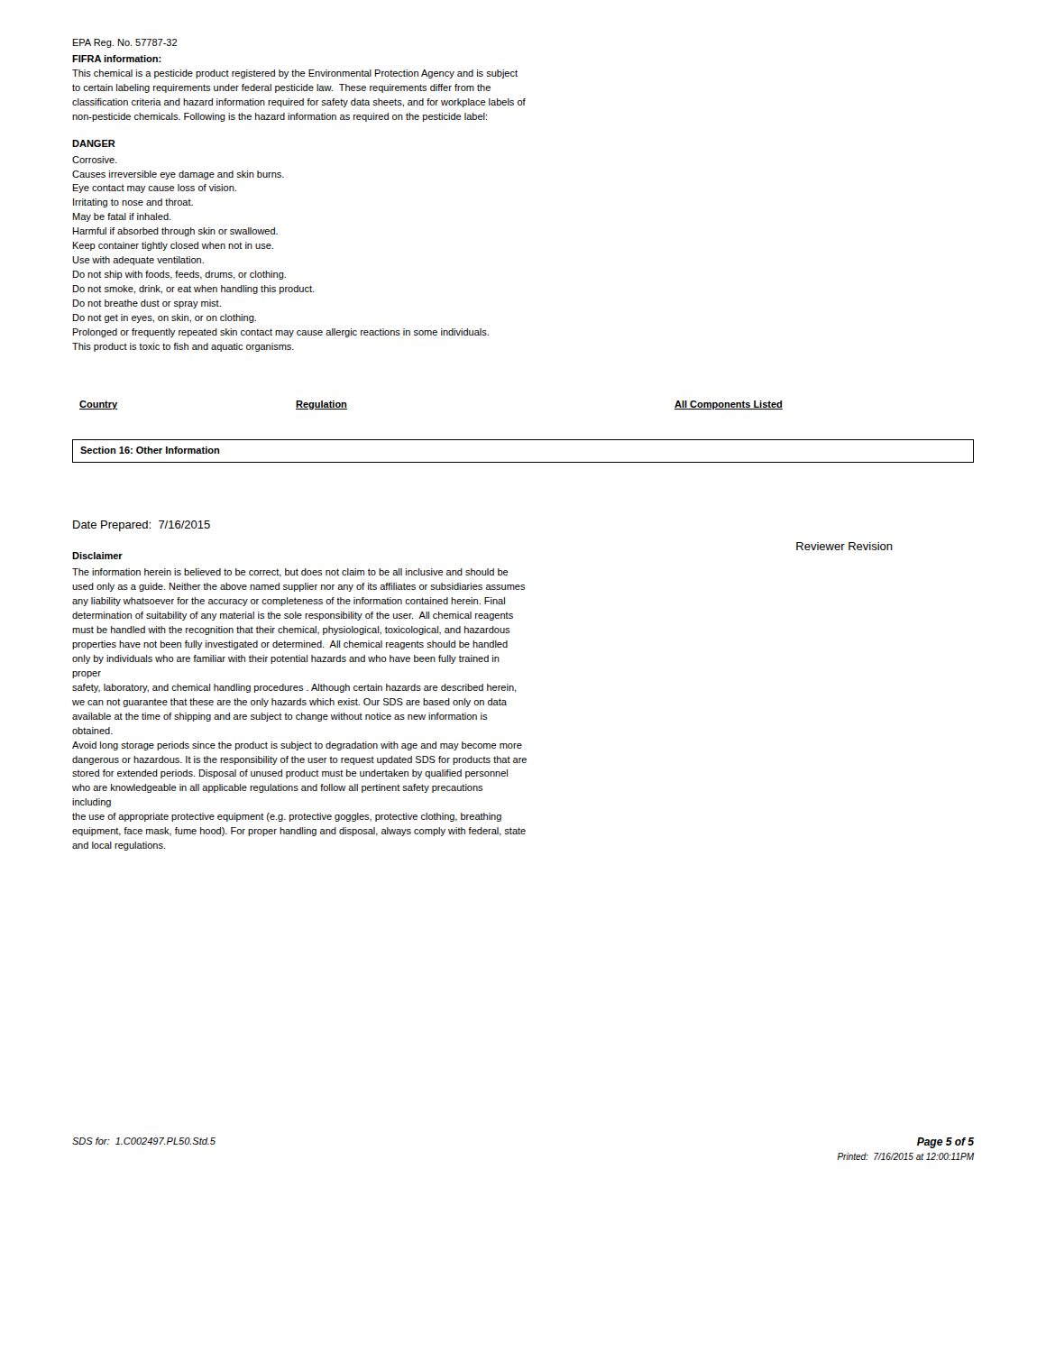EPA Reg. No. 57787-32
FIFRA information:
This chemical is a pesticide product registered by the Environmental Protection Agency and is subject
to certain labeling requirements under federal pesticide law. These requirements differ from the
classification criteria and hazard information required for safety data sheets, and for workplace labels of
non-pesticide chemicals. Following is the hazard information as required on the pesticide label:
DANGER
Corrosive.
Causes irreversible eye damage and skin burns.
Eye contact may cause loss of vision.
Irritating to nose and throat.
May be fatal if inhaled.
Harmful if absorbed through skin or swallowed.
Keep container tightly closed when not in use.
Use with adequate ventilation.
Do not ship with foods, feeds, drums, or clothing.
Do not smoke, drink, or eat when handling this product.
Do not breathe dust or spray mist.
Do not get in eyes, on skin, or on clothing.
Prolonged or frequently repeated skin contact may cause allergic reactions in some individuals.
This product is toxic to fish and aquatic organisms.
Country
Regulation
All Components Listed
Section 16: Other Information
Date Prepared: 7/16/2015
Reviewer Revision
Disclaimer
The information herein is believed to be correct, but does not claim to be all inclusive and should be
used only as a guide. Neither the above named supplier nor any of its affiliates or subsidiaries assumes
any liability whatsoever for the accuracy or completeness of the information contained herein. Final
determination of suitability of any material is the sole responsibility of the user. All chemical reagents
must be handled with the recognition that their chemical, physiological, toxicological, and hazardous
properties have not been fully investigated or determined. All chemical reagents should be handled
only by individuals who are familiar with their potential hazards and who have been fully trained in
proper
safety, laboratory, and chemical handling procedures . Although certain hazards are described herein,
we can not guarantee that these are the only hazards which exist. Our SDS are based only on data
available at the time of shipping and are subject to change without notice as new information is
obtained.
Avoid long storage periods since the product is subject to degradation with age and may become more
dangerous or hazardous. It is the responsibility of the user to request updated SDS for products that are
stored for extended periods. Disposal of unused product must be undertaken by qualified personnel
who are knowledgeable in all applicable regulations and follow all pertinent safety precautions
including
the use of appropriate protective equipment (e.g. protective goggles, protective clothing, breathing
equipment, face mask, fume hood). For proper handling and disposal, always comply with federal, state
and local regulations.
SDS for: 1.C002497.PL50.Std.5
Page 5 of 5
Printed: 7/16/2015 at 12:00:11PM